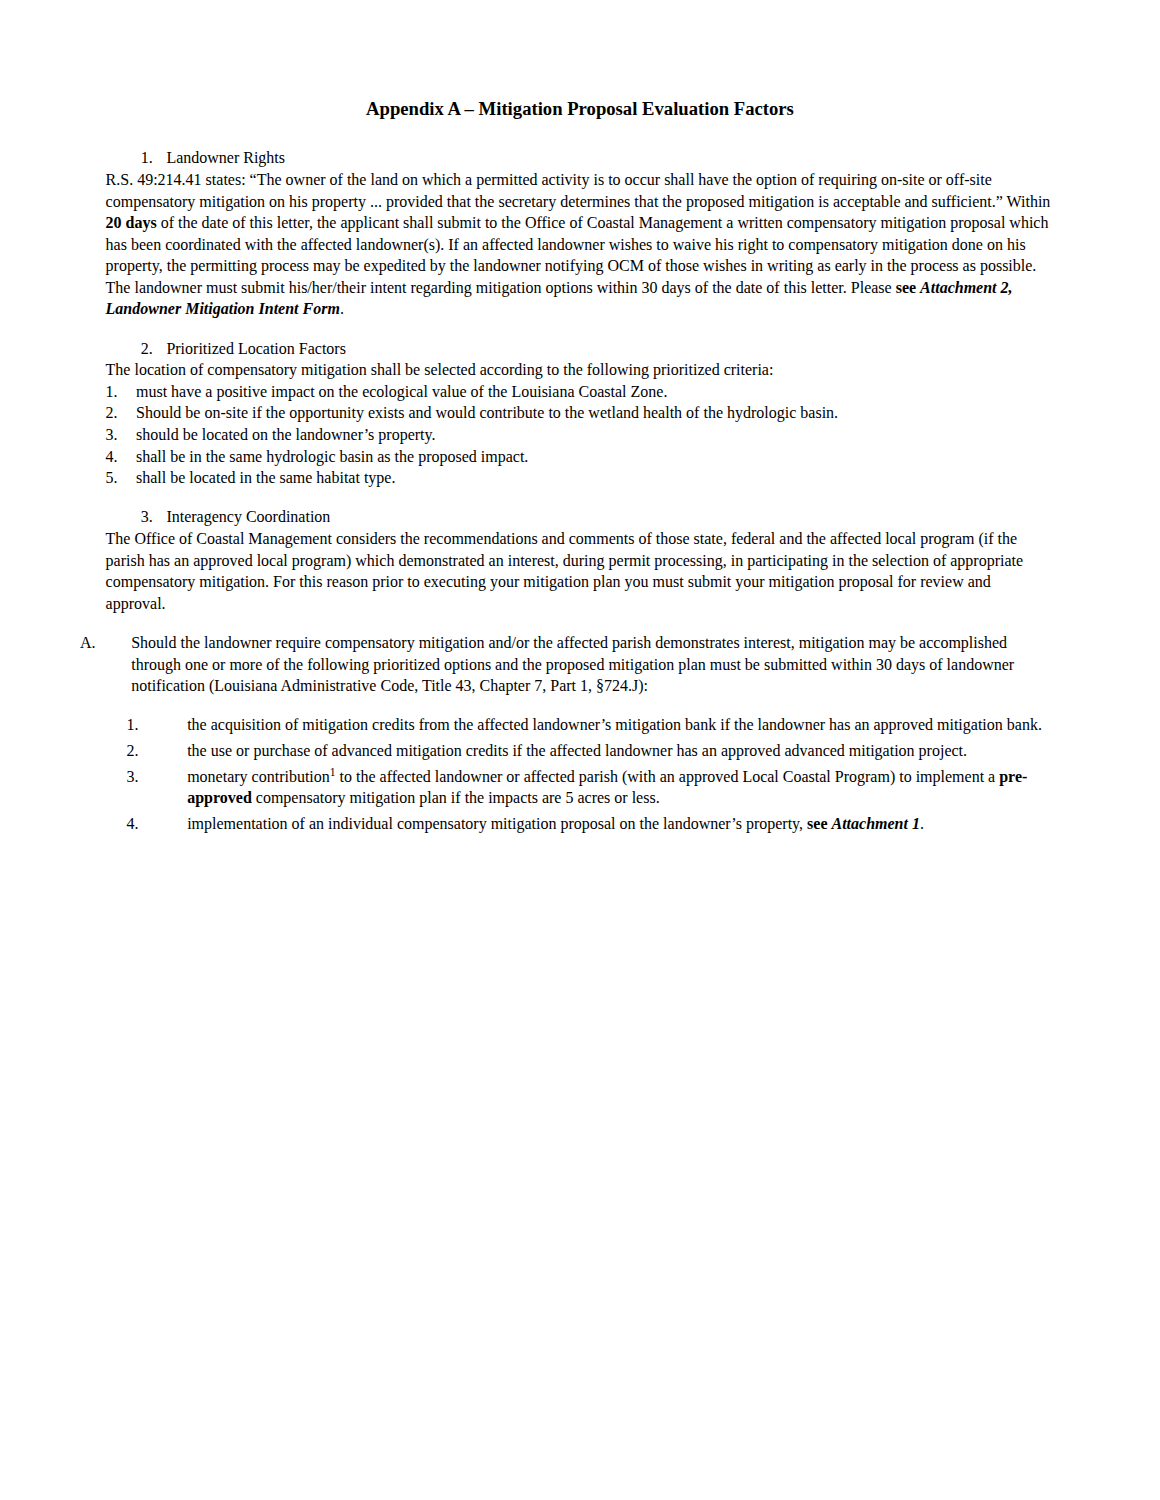Appendix A – Mitigation Proposal Evaluation Factors
1. Landowner Rights
R.S. 49:214.41 states: “The owner of the land on which a permitted activity is to occur shall have the option of requiring on-site or off-site compensatory mitigation on his property ... provided that the secretary determines that the proposed mitigation is acceptable and sufficient.” Within 20 days of the date of this letter, the applicant shall submit to the Office of Coastal Management a written compensatory mitigation proposal which has been coordinated with the affected landowner(s). If an affected landowner wishes to waive his right to compensatory mitigation done on his property, the permitting process may be expedited by the landowner notifying OCM of those wishes in writing as early in the process as possible. The landowner must submit his/her/their intent regarding mitigation options within 30 days of the date of this letter. Please see Attachment 2, Landowner Mitigation Intent Form.
2. Prioritized Location Factors
The location of compensatory mitigation shall be selected according to the following prioritized criteria:
1. must have a positive impact on the ecological value of the Louisiana Coastal Zone.
2. Should be on-site if the opportunity exists and would contribute to the wetland health of the hydrologic basin.
3. should be located on the landowner’s property.
4. shall be in the same hydrologic basin as the proposed impact.
5. shall be located in the same habitat type.
3. Interagency Coordination
The Office of Coastal Management considers the recommendations and comments of those state, federal and the affected local program (if the parish has an approved local program) which demonstrated an interest, during permit processing, in participating in the selection of appropriate compensatory mitigation. For this reason prior to executing your mitigation plan you must submit your mitigation proposal for review and approval.
A. Should the landowner require compensatory mitigation and/or the affected parish demonstrates interest, mitigation may be accomplished through one or more of the following prioritized options and the proposed mitigation plan must be submitted within 30 days of landowner notification (Louisiana Administrative Code, Title 43, Chapter 7, Part 1, §724.J):
1. the acquisition of mitigation credits from the affected landowner’s mitigation bank if the landowner has an approved mitigation bank.
2. the use or purchase of advanced mitigation credits if the affected landowner has an approved advanced mitigation project.
3. monetary contribution1 to the affected landowner or affected parish (with an approved Local Coastal Program) to implement a pre-approved compensatory mitigation plan if the impacts are 5 acres or less.
4. implementation of an individual compensatory mitigation proposal on the landowner’s property, see Attachment 1.